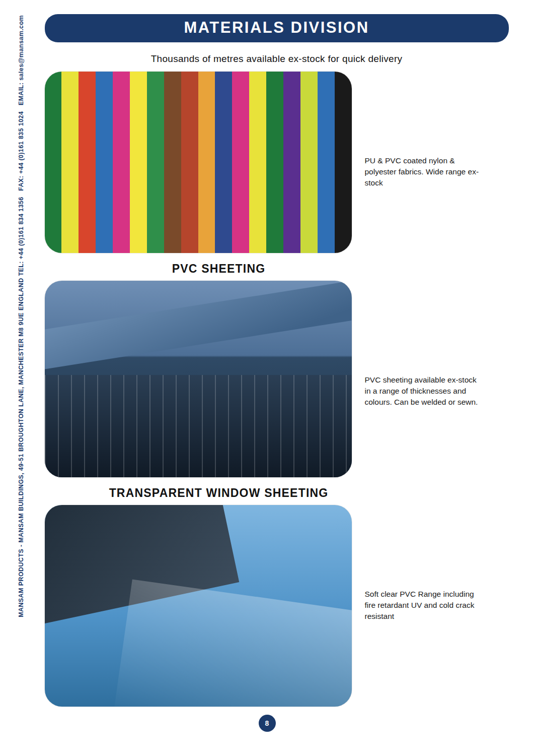MANSAM PRODUCTS - MANSAM BUILDINGS, 49-51 BROUGHTON LANE, MANCHESTER M8 9UE ENGLAND TEL: +44 (0)161 834 1356 FAX: +44 (0)161 835 1024 EMAIL: sales@mansam.com
MATERIALS DIVISION
Thousands of metres available ex-stock for quick delivery
PU & PVC coated nylon & polyester fabrics. Wide range ex-stock
PVC SHEETING
PVC sheeting available ex-stock in a range of thicknesses and colours. Can be welded or sewn.
TRANSPARENT WINDOW SHEETING
Soft clear PVC Range including fire retardant UV and cold crack resistant
8